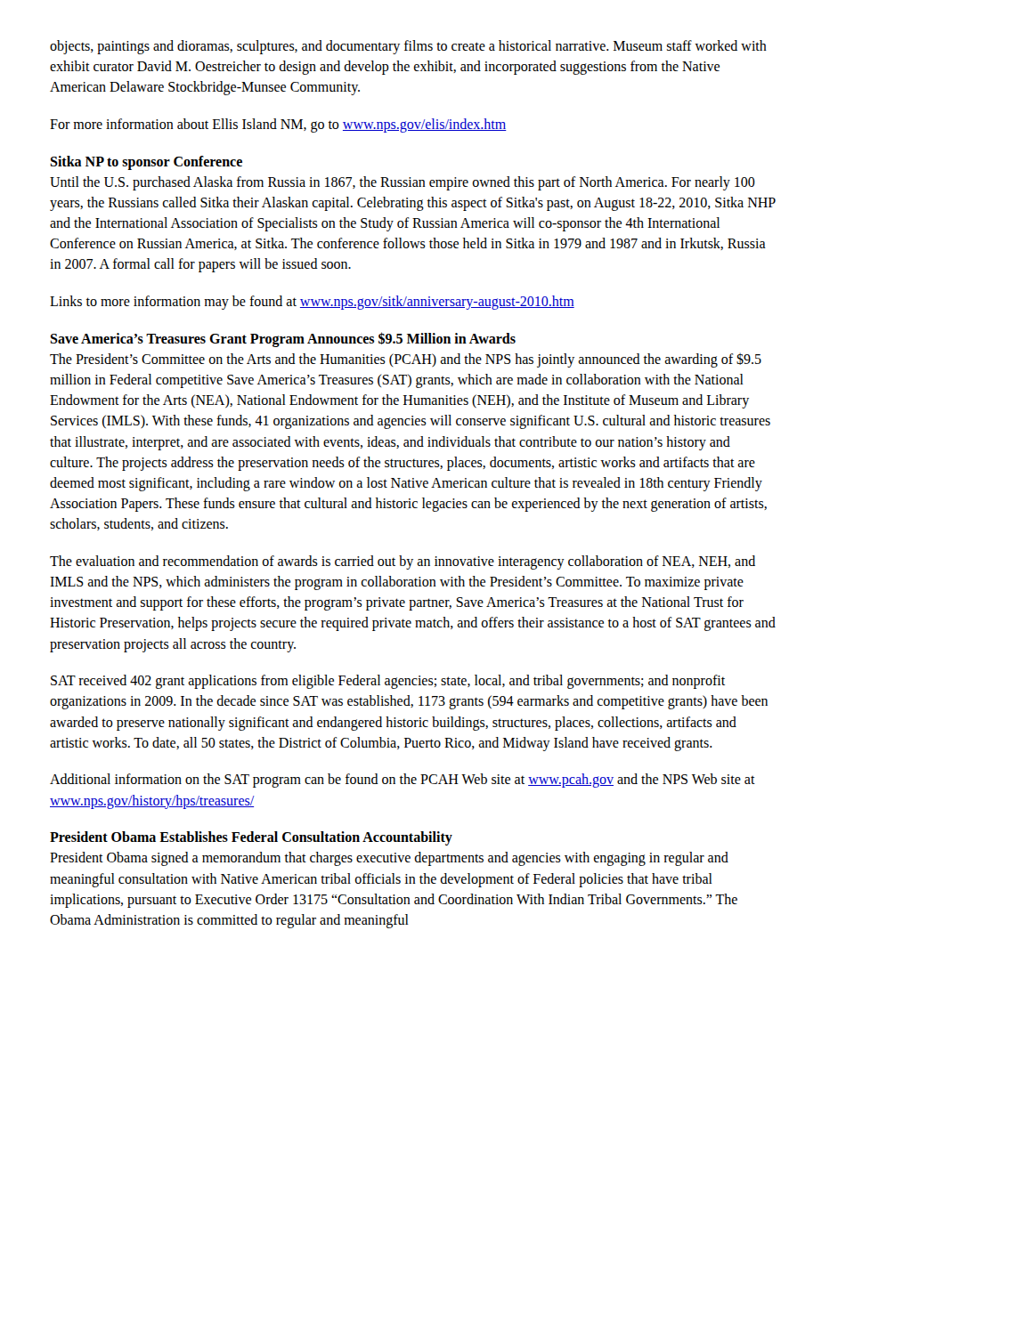objects, paintings and dioramas, sculptures, and documentary films to create a historical narrative. Museum staff worked with exhibit curator David M. Oestreicher to design and develop the exhibit, and incorporated suggestions from the Native American Delaware Stockbridge-Munsee Community.
For more information about Ellis Island NM, go to www.nps.gov/elis/index.htm
Sitka NP to sponsor Conference
Until the U.S. purchased Alaska from Russia in 1867, the Russian empire owned this part of North America. For nearly 100 years, the Russians called Sitka their Alaskan capital. Celebrating this aspect of Sitka's past, on August 18-22, 2010, Sitka NHP and the International Association of Specialists on the Study of Russian America will co-sponsor the 4th International Conference on Russian America, at Sitka. The conference follows those held in Sitka in 1979 and 1987 and in Irkutsk, Russia in 2007. A formal call for papers will be issued soon.
Links to more information may be found at www.nps.gov/sitk/anniversary-august-2010.htm
Save America’s Treasures Grant Program Announces $9.5 Million in Awards
The President’s Committee on the Arts and the Humanities (PCAH) and the NPS has jointly announced the awarding of $9.5 million in Federal competitive Save America’s Treasures (SAT) grants, which are made in collaboration with the National Endowment for the Arts (NEA), National Endowment for the Humanities (NEH), and the Institute of Museum and Library Services (IMLS). With these funds, 41 organizations and agencies will conserve significant U.S. cultural and historic treasures that illustrate, interpret, and are associated with events, ideas, and individuals that contribute to our nation’s history and culture. The projects address the preservation needs of the structures, places, documents, artistic works and artifacts that are deemed most significant, including a rare window on a lost Native American culture that is revealed in 18th century Friendly Association Papers. These funds ensure that cultural and historic legacies can be experienced by the next generation of artists, scholars, students, and citizens.
The evaluation and recommendation of awards is carried out by an innovative interagency collaboration of NEA, NEH, and IMLS and the NPS, which administers the program in collaboration with the President’s Committee. To maximize private investment and support for these efforts, the program’s private partner, Save America’s Treasures at the National Trust for Historic Preservation, helps projects secure the required private match, and offers their assistance to a host of SAT grantees and preservation projects all across the country.
SAT received 402 grant applications from eligible Federal agencies; state, local, and tribal governments; and nonprofit organizations in 2009. In the decade since SAT was established, 1173 grants (594 earmarks and competitive grants) have been awarded to preserve nationally significant and endangered historic buildings, structures, places, collections, artifacts and artistic works. To date, all 50 states, the District of Columbia, Puerto Rico, and Midway Island have received grants.
Additional information on the SAT program can be found on the PCAH Web site at www.pcah.gov and the NPS Web site at www.nps.gov/history/hps/treasures/
President Obama Establishes Federal Consultation Accountability
President Obama signed a memorandum that charges executive departments and agencies with engaging in regular and meaningful consultation with Native American tribal officials in the development of Federal policies that have tribal implications, pursuant to Executive Order 13175 “Consultation and Coordination With Indian Tribal Governments.” The Obama Administration is committed to regular and meaningful